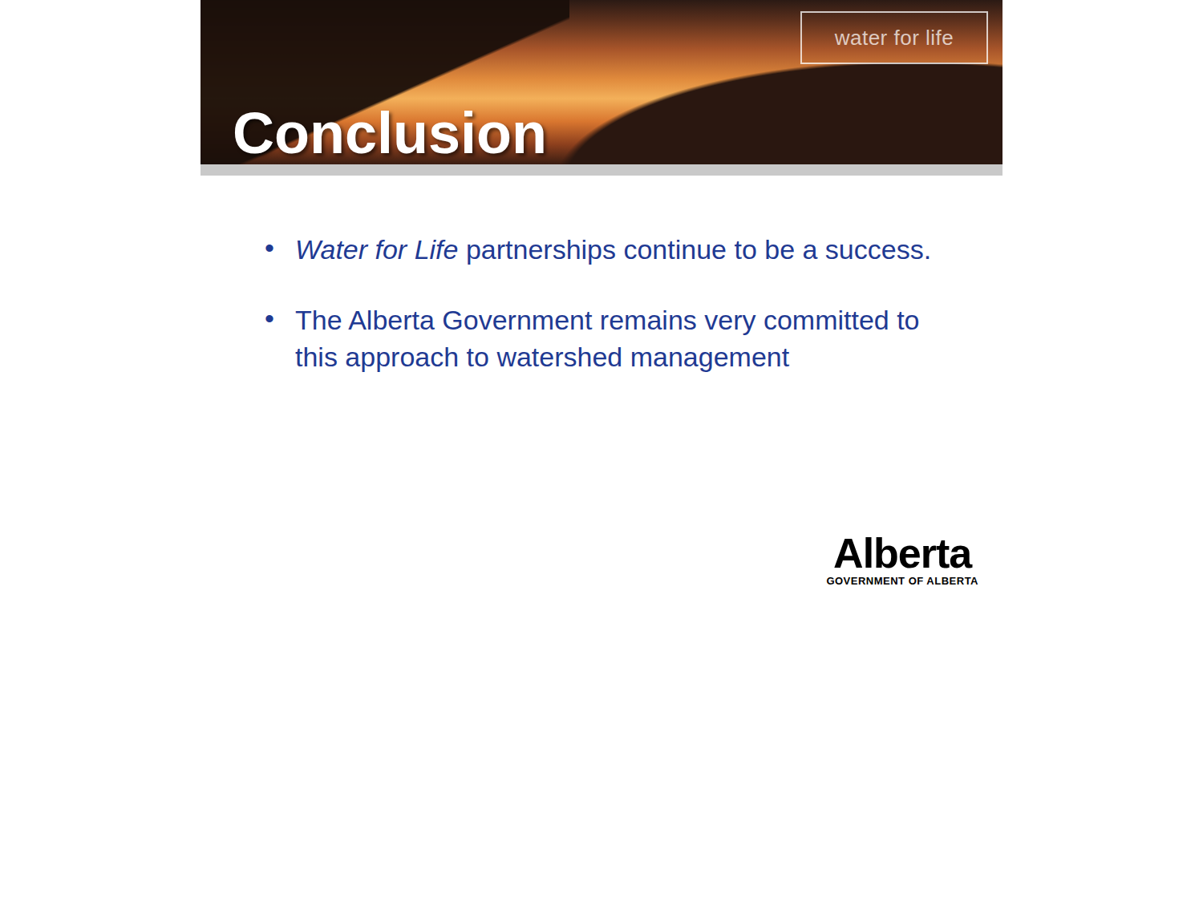water for life
Conclusion
Water for Life partnerships continue to be a success.
The Alberta Government remains very committed to this approach to watershed management
Alberta
GOVERNMENT OF ALBERTA